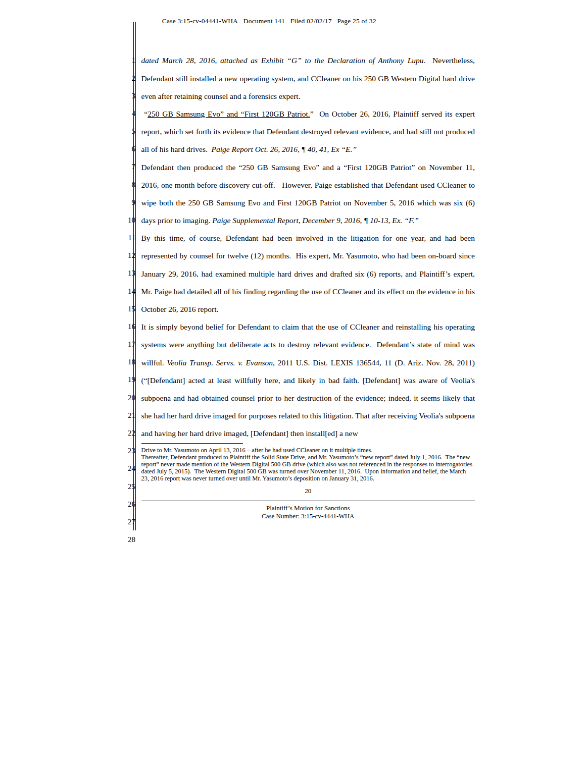Case 3:15-cv-04441-WHA Document 141 Filed 02/02/17 Page 25 of 32
1
2
3
4
5
6
7
8
9
10
11
12
13
14
15
16
17
18
19
20
21
22
23
24
25
26
27
28
dated March 28, 2016, attached as Exhibit “G” to the Declaration of Anthony Lupu. Nevertheless, Defendant still installed a new operating system, and CCleaner on his 250 GB Western Digital hard drive even after retaining counsel and a forensics expert.
“250 GB Samsung Evo” and “First 120GB Patriot.” On October 26, 2016, Plaintiff served its expert report, which set forth its evidence that Defendant destroyed relevant evidence, and had still not produced all of his hard drives. Paige Report Oct. 26, 2016, ¶ 40, 41, Ex “E.”
Defendant then produced the “250 GB Samsung Evo” and a “First 120GB Patriot” on November 11, 2016, one month before discovery cut-off. However, Paige established that Defendant used CCleaner to wipe both the 250 GB Samsung Evo and First 120GB Patriot on November 5, 2016 which was six (6) days prior to imaging. Paige Supplemental Report, December 9, 2016, ¶ 10-13, Ex. “F.”
By this time, of course, Defendant had been involved in the litigation for one year, and had been represented by counsel for twelve (12) months. His expert, Mr. Yasumoto, who had been on-board since January 29, 2016, had examined multiple hard drives and drafted six (6) reports, and Plaintiff’s expert, Mr. Paige had detailed all of his finding regarding the use of CCleaner and its effect on the evidence in his October 26, 2016 report.
It is simply beyond belief for Defendant to claim that the use of CCleaner and reinstalling his operating systems were anything but deliberate acts to destroy relevant evidence. Defendant’s state of mind was willful. Veolia Transp. Servs. v. Evanson, 2011 U.S. Dist. LEXIS 136544, 11 (D. Ariz. Nov. 28, 2011) (“[Defendant] acted at least willfully here, and likely in bad faith. [Defendant] was aware of Veolia's subpoena and had obtained counsel prior to her destruction of the evidence; indeed, it seems likely that she had her hard drive imaged for purposes related to this litigation. That after receiving Veolia's subpoena and having her hard drive imaged, [Defendant] then install[ed] a new
Drive to Mr. Yasumoto on April 13, 2016 – after he had used CCleaner on it multiple times.
Thereafter, Defendant produced to Plaintiff the Solid State Drive, and Mr. Yasumoto’s “new report” dated July 1, 2016. The “new report” never made mention of the Western Digital 500 GB drive (which also was not referenced in the responses to interrogatories dated July 5, 2015). The Western Digital 500 GB was turned over November 11, 2016. Upon information and belief, the March 23, 2016 report was never turned over until Mr. Yasumoto’s deposition on January 31, 2016.
20
Plaintiff’s Motion for Sanctions
Case Number: 3:15-cv-4441-WHA